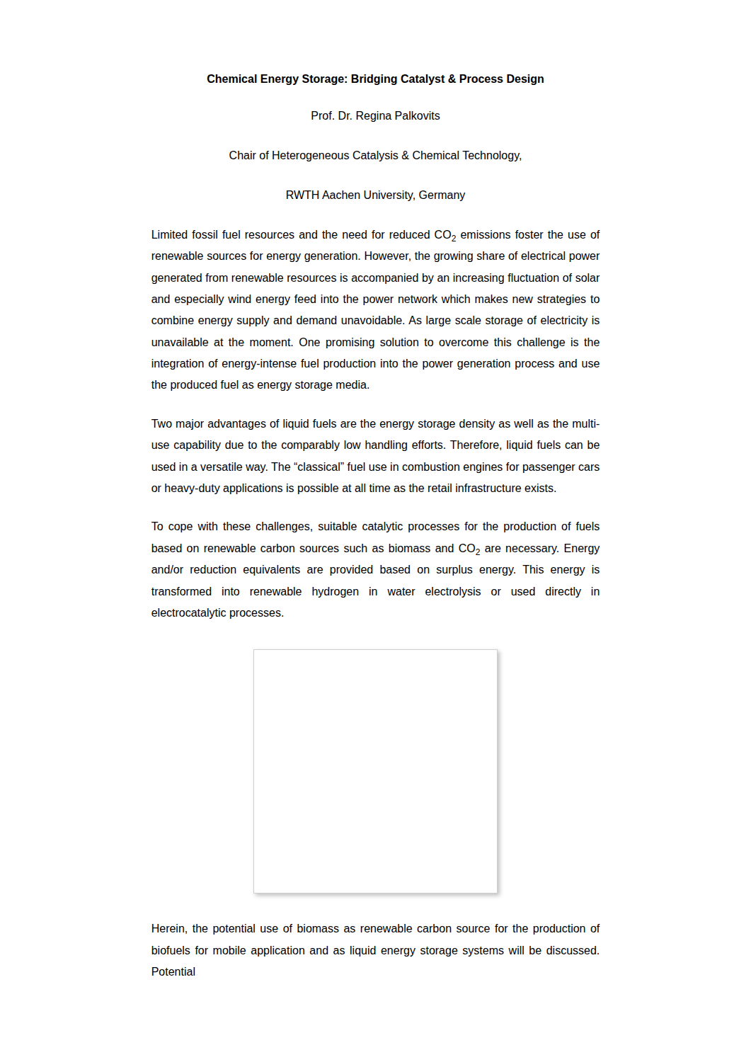Chemical Energy Storage: Bridging Catalyst & Process Design
Prof. Dr. Regina Palkovits
Chair of Heterogeneous Catalysis & Chemical Technology,
RWTH Aachen University, Germany
Limited fossil fuel resources and the need for reduced CO2 emissions foster the use of renewable sources for energy generation. However, the growing share of electrical power generated from renewable resources is accompanied by an increasing fluctuation of solar and especially wind energy feed into the power network which makes new strategies to combine energy supply and demand unavoidable. As large scale storage of electricity is unavailable at the moment. One promising solution to overcome this challenge is the integration of energy-intense fuel production into the power generation process and use the produced fuel as energy storage media.
Two major advantages of liquid fuels are the energy storage density as well as the multi-use capability due to the comparably low handling efforts. Therefore, liquid fuels can be used in a versatile way. The “classical” fuel use in combustion engines for passenger cars or heavy-duty applications is possible at all time as the retail infrastructure exists.
To cope with these challenges, suitable catalytic processes for the production of fuels based on renewable carbon sources such as biomass and CO2 are necessary. Energy and/or reduction equivalents are provided based on surplus energy. This energy is transformed into renewable hydrogen in water electrolysis or used directly in electrocatalytic processes.
Herein, the potential use of biomass as renewable carbon source for the production of biofuels for mobile application and as liquid energy storage systems will be discussed. Potential